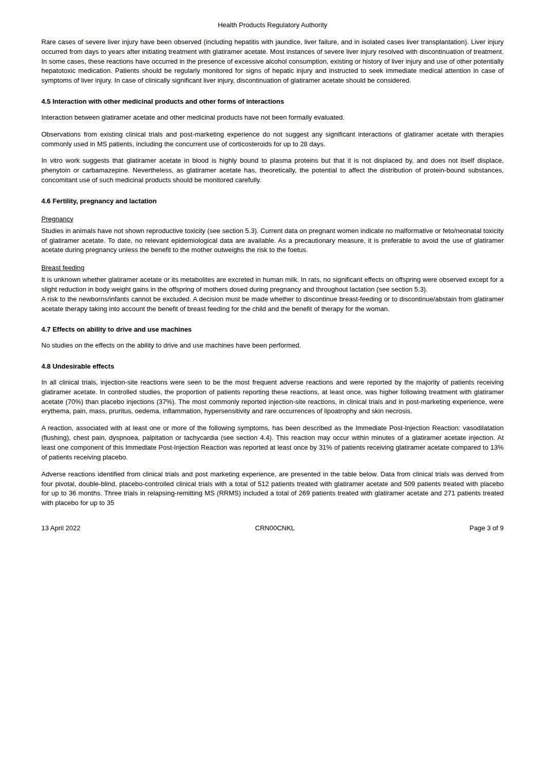Health Products Regulatory Authority
Rare cases of severe liver injury have been observed (including hepatitis with jaundice, liver failure, and in isolated cases liver transplantation). Liver injury occurred from days to years after initiating treatment with glatiramer acetate. Most instances of severe liver injury resolved with discontinuation of treatment. In some cases, these reactions have occurred in the presence of excessive alcohol consumption, existing or history of liver injury and use of other potentially hepatotoxic medication. Patients should be regularly monitored for signs of hepatic injury and instructed to seek immediate medical attention in case of symptoms of liver injury. In case of clinically significant liver injury, discontinuation of glatiramer acetate should be considered.
4.5 Interaction with other medicinal products and other forms of interactions
Interaction between glatiramer acetate and other medicinal products have not been formally evaluated.
Observations from existing clinical trials and post-marketing experience do not suggest any significant interactions of glatiramer acetate with therapies commonly used in MS patients, including the concurrent use of corticosteroids for up to 28 days.
In vitro work suggests that glatiramer acetate in blood is highly bound to plasma proteins but that it is not displaced by, and does not itself displace, phenytoin or carbamazepine. Nevertheless, as glatiramer acetate has, theoretically, the potential to affect the distribution of protein-bound substances, concomitant use of such medicinal products should be monitored carefully.
4.6 Fertility, pregnancy and lactation
Pregnancy
Studies in animals have not shown reproductive toxicity (see section 5.3). Current data on pregnant women indicate no malformative or feto/neonatal toxicity of glatiramer acetate. To date, no relevant epidemiological data are available. As a precautionary measure, it is preferable to avoid the use of glatiramer acetate during pregnancy unless the benefit to the mother outweighs the risk to the foetus.
Breast feeding
It is unknown whether glatiramer acetate or its metabolites are excreted in human milk. In rats, no significant effects on offspring were observed except for a slight reduction in body weight gains in the offspring of mothers dosed during pregnancy and throughout lactation (see section 5.3).
A risk to the newborns/infants cannot be excluded. A decision must be made whether to discontinue breast-feeding or to discontinue/abstain from glatiramer acetate therapy taking into account the benefit of breast feeding for the child and the benefit of therapy for the woman.
4.7 Effects on ability to drive and use machines
No studies on the effects on the ability to drive and use machines have been performed.
4.8 Undesirable effects
In all clinical trials, injection-site reactions were seen to be the most frequent adverse reactions and were reported by the majority of patients receiving glatiramer acetate. In controlled studies, the proportion of patients reporting these reactions, at least once, was higher following treatment with glatiramer acetate (70%) than placebo injections (37%). The most commonly reported injection-site reactions, in clinical trials and in post-marketing experience, were erythema, pain, mass, pruritus, oedema, inflammation, hypersensitivity and rare occurrences of lipoatrophy and skin necrosis.
A reaction, associated with at least one or more of the following symptoms, has been described as the Immediate Post-Injection Reaction: vasodilatation (flushing), chest pain, dyspnoea, palpitation or tachycardia (see section 4.4). This reaction may occur within minutes of a glatiramer acetate injection. At least one component of this Immediate Post-Injection Reaction was reported at least once by 31% of patients receiving glatiramer acetate compared to 13% of patients receiving placebo.
Adverse reactions identified from clinical trials and post marketing experience, are presented in the table below. Data from clinical trials was derived from four pivotal, double-blind, placebo-controlled clinical trials with a total of 512 patients treated with glatiramer acetate and 509 patients treated with placebo for up to 36 months. Three trials in relapsing-remitting MS (RRMS) included a total of 269 patients treated with glatiramer acetate and 271 patients treated with placebo for up to 35
13 April 2022 CRN00CNKL Page 3 of 9